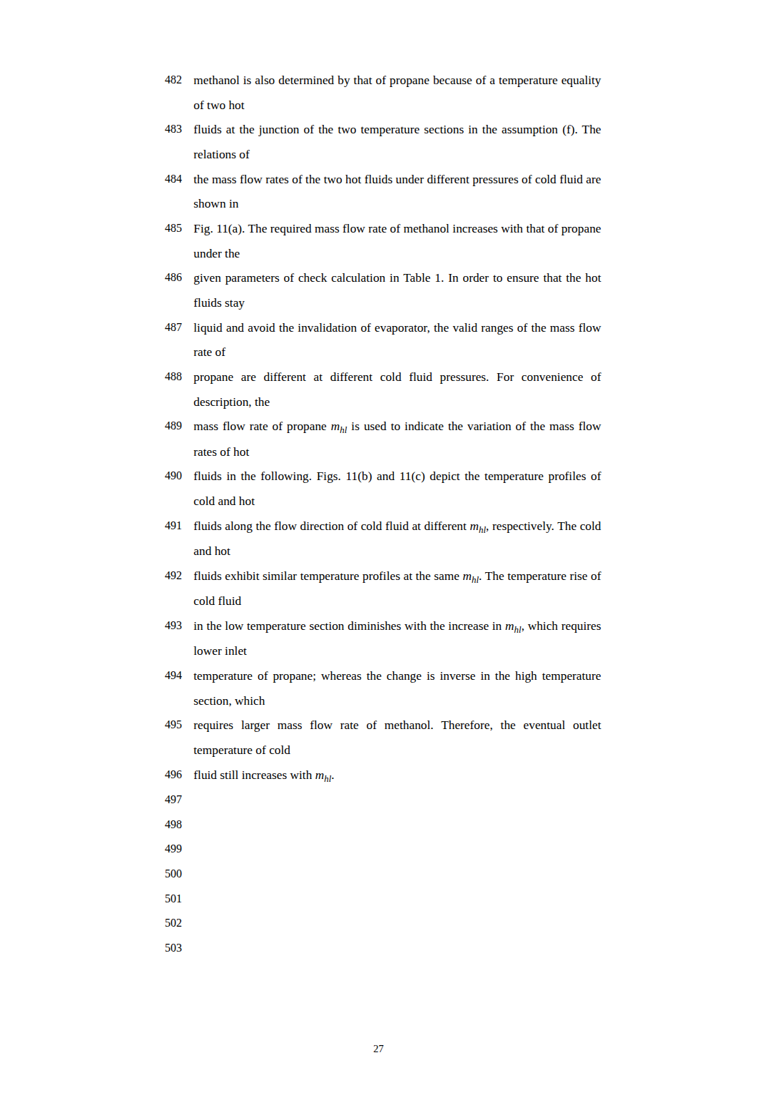methanol is also determined by that of propane because of a temperature equality of two hot
fluids at the junction of the two temperature sections in the assumption (f). The relations of
the mass flow rates of the two hot fluids under different pressures of cold fluid are shown in
Fig. 11(a). The required mass flow rate of methanol increases with that of propane under the
given parameters of check calculation in Table 1. In order to ensure that the hot fluids stay
liquid and avoid the invalidation of evaporator, the valid ranges of the mass flow rate of
propane are different at different cold fluid pressures. For convenience of description, the
mass flow rate of propane mhl is used to indicate the variation of the mass flow rates of hot
fluids in the following. Figs. 11(b) and 11(c) depict the temperature profiles of cold and hot
fluids along the flow direction of cold fluid at different mhl, respectively. The cold and hot
fluids exhibit similar temperature profiles at the same mhl. The temperature rise of cold fluid
in the low temperature section diminishes with the increase in mhl, which requires lower inlet
temperature of propane; whereas the change is inverse in the high temperature section, which
requires larger mass flow rate of methanol. Therefore, the eventual outlet temperature of cold
fluid still increases with mhl.
27